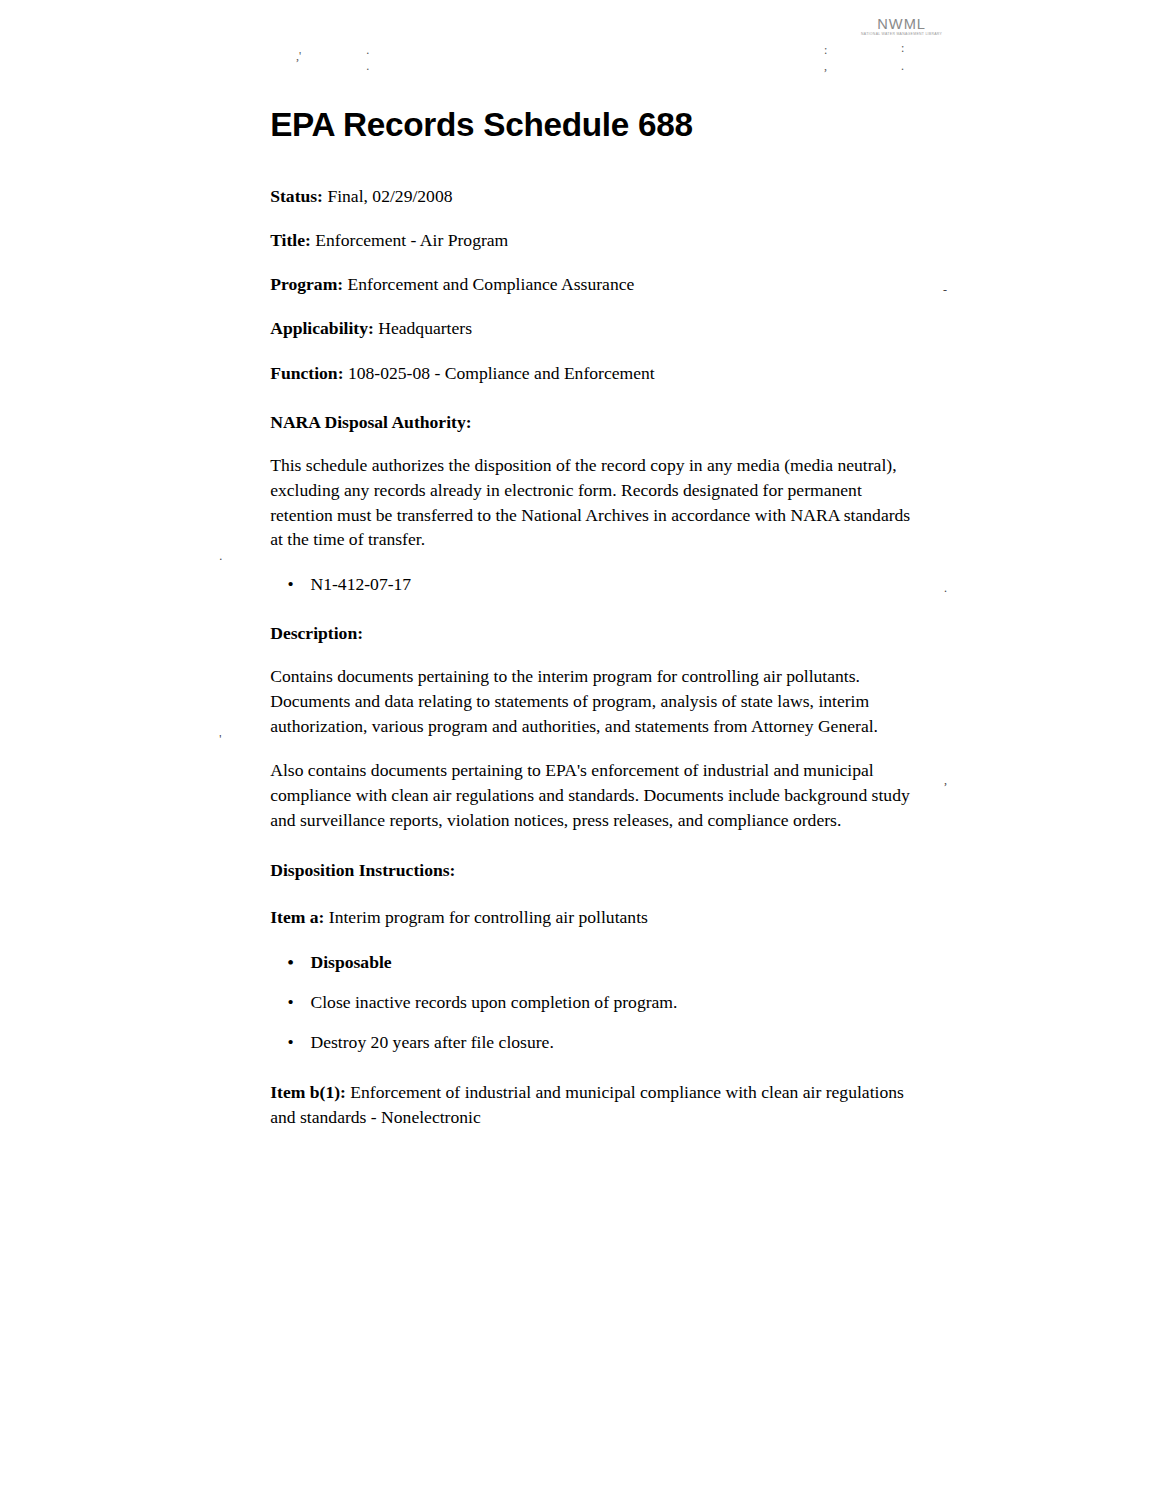NWMLNATIONAL WATER MANAGEMENT LIBRARY
,' . : : . , .
EPA Records Schedule 688
Status: Final, 02/29/2008
Title: Enforcement - Air Program
Program: Enforcement and Compliance Assurance
Applicability: Headquarters
Function: 108-025-08 - Compliance and Enforcement
NARA Disposal Authority:
This schedule authorizes the disposition of the record copy in any media (media neutral), excluding any records already in electronic form. Records designated for permanent retention must be transferred to the National Archives in accordance with NARA standards at the time of transfer.
N1-412-07-17
Description:
Contains documents pertaining to the interim program for controlling air pollutants. Documents and data relating to statements of program, analysis of state laws, interim authorization, various program and authorities, and statements from Attorney General.
Also contains documents pertaining to EPA's enforcement of industrial and municipal compliance with clean air regulations and standards. Documents include background study and surveillance reports, violation notices, press releases, and compliance orders.
Disposition Instructions:
Item a: Interim program for controlling air pollutants
Disposable
Close inactive records upon completion of program.
Destroy 20 years after file closure.
Item b(1): Enforcement of industrial and municipal compliance with clean air regulations and standards - Nonelectronic
. ' - . ,